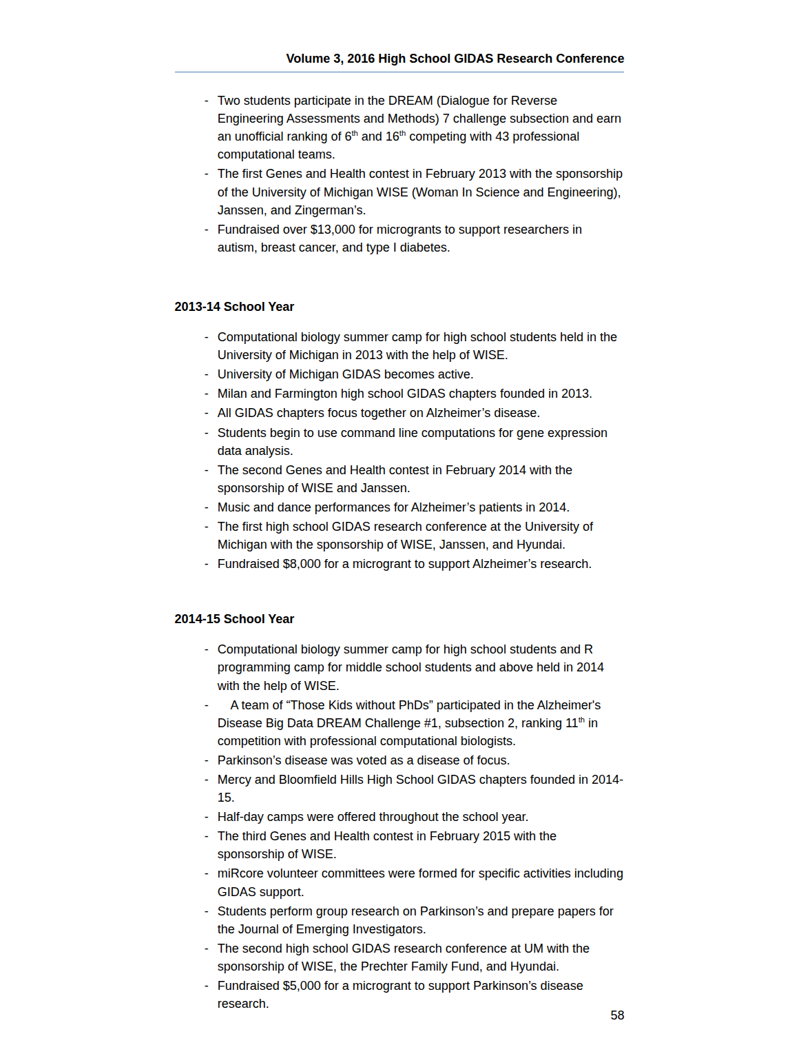Volume 3, 2016 High School GIDAS Research Conference
Two students participate in the DREAM (Dialogue for Reverse Engineering Assessments and Methods) 7 challenge subsection and earn an unofficial ranking of 6th and 16th competing with 43 professional computational teams.
The first Genes and Health contest in February 2013 with the sponsorship of the University of Michigan WISE (Woman In Science and Engineering), Janssen, and Zingerman’s.
Fundraised over $13,000 for microgrants to support researchers in autism, breast cancer, and type I diabetes.
2013-14 School Year
Computational biology summer camp for high school students held in the University of Michigan in 2013 with the help of WISE.
University of Michigan GIDAS becomes active.
Milan and Farmington high school GIDAS chapters founded in 2013.
All GIDAS chapters focus together on Alzheimer’s disease.
Students begin to use command line computations for gene expression data analysis.
The second Genes and Health contest in February 2014 with the sponsorship of WISE and Janssen.
Music and dance performances for Alzheimer’s patients in 2014.
The first high school GIDAS research conference at the University of Michigan with the sponsorship of WISE, Janssen, and Hyundai.
Fundraised $8,000 for a microgrant to support Alzheimer’s research.
2014-15 School Year
Computational biology summer camp for high school students and R programming camp for middle school students and above held in 2014 with the help of WISE.
A team of “Those Kids without PhDs” participated in the Alzheimer's Disease Big Data DREAM Challenge #1, subsection 2, ranking 11th in competition with professional computational biologists.
Parkinson’s disease was voted as a disease of focus.
Mercy and Bloomfield Hills High School GIDAS chapters founded in 2014-15.
Half-day camps were offered throughout the school year.
The third Genes and Health contest in February 2015 with the sponsorship of WISE.
miRcore volunteer committees were formed for specific activities including GIDAS support.
Students perform group research on Parkinson’s and prepare papers for the Journal of Emerging Investigators.
The second high school GIDAS research conference at UM with the sponsorship of WISE, the Prechter Family Fund, and Hyundai.
Fundraised $5,000 for a microgrant to support Parkinson’s disease research.
58